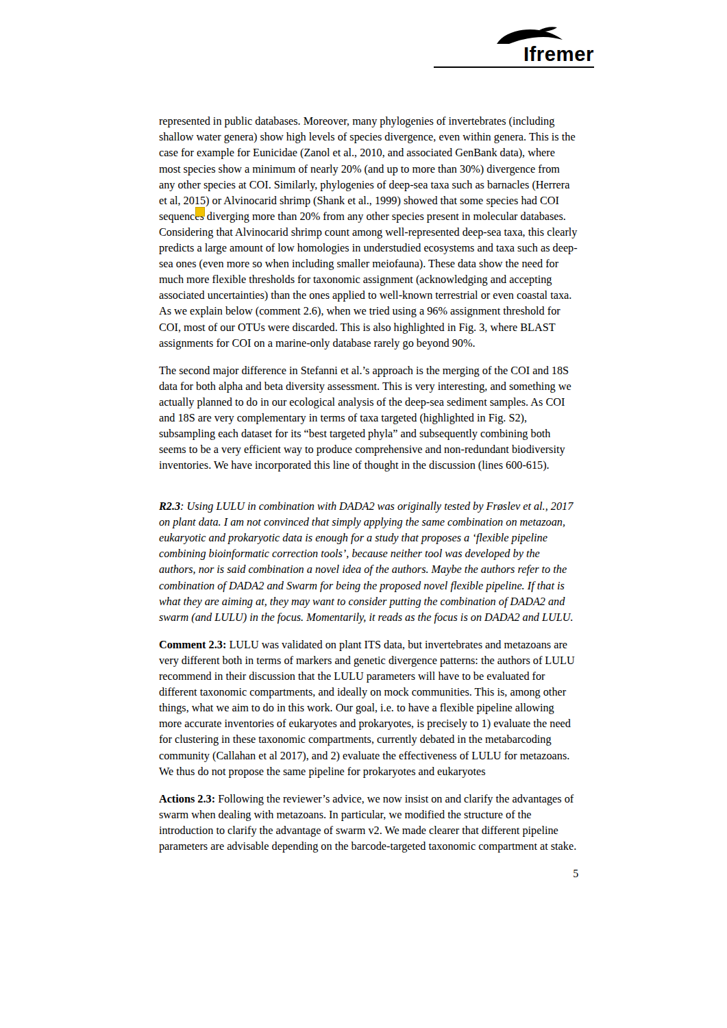Ifremer
represented in public databases. Moreover, many phylogenies of invertebrates (including shallow water genera) show high levels of species divergence, even within genera. This is the case for example for Eunicidae (Zanol et al., 2010, and associated GenBank data), where most species show a minimum of nearly 20% (and up to more than 30%) divergence from any other species at COI. Similarly, phylogenies of deep-sea taxa such as barnacles (Herrera et al, 2015) or Alvinocarid shrimp (Shank et al., 1999) showed that some species had COI sequences diverging more than 20% from any other species present in molecular databases. Considering that Alvinocarid shrimp count among well-represented deep-sea taxa, this clearly predicts a large amount of low homologies in understudied ecosystems and taxa such as deep-sea ones (even more so when including smaller meiofauna). These data show the need for much more flexible thresholds for taxonomic assignment (acknowledging and accepting associated uncertainties) than the ones applied to well-known terrestrial or even coastal taxa. As we explain below (comment 2.6), when we tried using a 96% assignment threshold for COI, most of our OTUs were discarded. This is also highlighted in Fig. 3, where BLAST assignments for COI on a marine-only database rarely go beyond 90%.
The second major difference in Stefanni et al.’s approach is the merging of the COI and 18S data for both alpha and beta diversity assessment. This is very interesting, and something we actually planned to do in our ecological analysis of the deep-sea sediment samples. As COI and 18S are very complementary in terms of taxa targeted (highlighted in Fig. S2), subsampling each dataset for its “best targeted phyla” and subsequently combining both seems to be a very efficient way to produce comprehensive and non-redundant biodiversity inventories. We have incorporated this line of thought in the discussion (lines 600-615).
R2.3: Using LULU in combination with DADA2 was originally tested by Frøslev et al., 2017 on plant data. I am not convinced that simply applying the same combination on metazoan, eukaryotic and prokaryotic data is enough for a study that proposes a ‘flexible pipeline combining bioinformatic correction tools’, because neither tool was developed by the authors, nor is said combination a novel idea of the authors. Maybe the authors refer to the combination of DADA2 and Swarm for being the proposed novel flexible pipeline. If that is what they are aiming at, they may want to consider putting the combination of DADA2 and swarm (and LULU) in the focus. Momentarily, it reads as the focus is on DADA2 and LULU.
Comment 2.3: LULU was validated on plant ITS data, but invertebrates and metazoans are very different both in terms of markers and genetic divergence patterns: the authors of LULU recommend in their discussion that the LULU parameters will have to be evaluated for different taxonomic compartments, and ideally on mock communities. This is, among other things, what we aim to do in this work. Our goal, i.e. to have a flexible pipeline allowing more accurate inventories of eukaryotes and prokaryotes, is precisely to 1) evaluate the need for clustering in these taxonomic compartments, currently debated in the metabarcoding community (Callahan et al 2017), and 2) evaluate the effectiveness of LULU for metazoans. We thus do not propose the same pipeline for prokaryotes and eukaryotes
Actions 2.3: Following the reviewer’s advice, we now insist on and clarify the advantages of swarm when dealing with metazoans. In particular, we modified the structure of the introduction to clarify the advantage of swarm v2. We made clearer that different pipeline parameters are advisable depending on the barcode-targeted taxonomic compartment at stake.
5